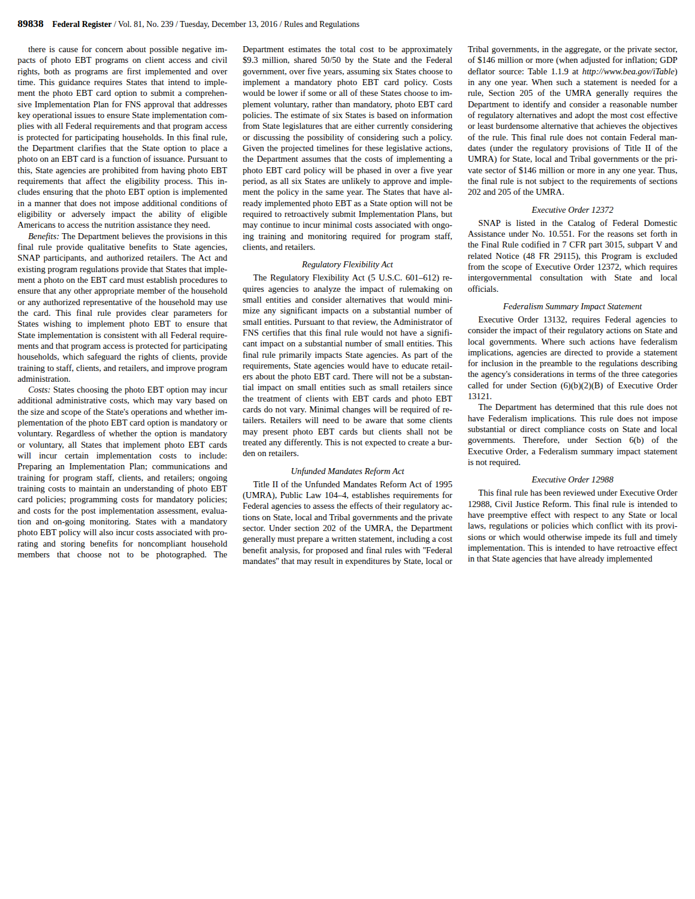89838 Federal Register / Vol. 81, No. 239 / Tuesday, December 13, 2016 / Rules and Regulations
there is cause for concern about possible negative impacts of photo EBT programs on client access and civil rights, both as programs are first implemented and over time. This guidance requires States that intend to implement the photo EBT card option to submit a comprehensive Implementation Plan for FNS approval that addresses key operational issues to ensure State implementation complies with all Federal requirements and that program access is protected for participating households. In this final rule, the Department clarifies that the State option to place a photo on an EBT card is a function of issuance. Pursuant to this, State agencies are prohibited from having photo EBT requirements that affect the eligibility process. This includes ensuring that the photo EBT option is implemented in a manner that does not impose additional conditions of eligibility or adversely impact the ability of eligible Americans to access the nutrition assistance they need.
Benefits: The Department believes the provisions in this final rule provide qualitative benefits to State agencies, SNAP participants, and authorized retailers. The Act and existing program regulations provide that States that implement a photo on the EBT card must establish procedures to ensure that any other appropriate member of the household or any authorized representative of the household may use the card. This final rule provides clear parameters for States wishing to implement photo EBT to ensure that State implementation is consistent with all Federal requirements and that program access is protected for participating households, which safeguard the rights of clients, provide training to staff, clients, and retailers, and improve program administration.
Costs: States choosing the photo EBT option may incur additional administrative costs, which may vary based on the size and scope of the State's operations and whether implementation of the photo EBT card option is mandatory or voluntary. Regardless of whether the option is mandatory or voluntary, all States that implement photo EBT cards will incur certain implementation costs to include: Preparing an Implementation Plan; communications and training for program staff, clients, and retailers; ongoing training costs to maintain an understanding of photo EBT card policies; programming costs for mandatory policies; and costs for the post implementation assessment, evaluation and on-going monitoring. States with a mandatory photo EBT policy will also incur costs associated with prorating and storing benefits for noncompliant household members that choose not to be photographed. The Department estimates the total cost to be approximately $9.3 million, shared 50/50 by the State and the Federal government, over five years, assuming six States choose to implement a mandatory photo EBT card policy. Costs would be lower if some or all of these States choose to implement voluntary, rather than mandatory, photo EBT card policies. The estimate of six States is based on information from State legislatures that are either currently considering or discussing the possibility of considering such a policy. Given the projected timelines for these legislative actions, the Department assumes that the costs of implementing a photo EBT card policy will be phased in over a five year period, as all six States are unlikely to approve and implement the policy in the same year. The States that have already implemented photo EBT as a State option will not be required to retroactively submit Implementation Plans, but may continue to incur minimal costs associated with ongoing training and monitoring required for program staff, clients, and retailers.
Regulatory Flexibility Act
The Regulatory Flexibility Act (5 U.S.C. 601–612) requires agencies to analyze the impact of rulemaking on small entities and consider alternatives that would minimize any significant impacts on a substantial number of small entities. Pursuant to that review, the Administrator of FNS certifies that this final rule would not have a significant impact on a substantial number of small entities. This final rule primarily impacts State agencies. As part of the requirements, State agencies would have to educate retailers about the photo EBT card. There will not be a substantial impact on small entities such as small retailers since the treatment of clients with EBT cards and photo EBT cards do not vary. Minimal changes will be required of retailers. Retailers will need to be aware that some clients may present photo EBT cards but clients shall not be treated any differently. This is not expected to create a burden on retailers.
Unfunded Mandates Reform Act
Title II of the Unfunded Mandates Reform Act of 1995 (UMRA), Public Law 104–4, establishes requirements for Federal agencies to assess the effects of their regulatory actions on State, local and Tribal governments and the private sector. Under section 202 of the UMRA, the Department generally must prepare a written statement, including a cost benefit analysis, for proposed and final rules with ''Federal mandates'' that may result in expenditures by State, local or Tribal governments, in the aggregate, or the private sector, of $146 million or more (when adjusted for inflation; GDP deflator source: Table 1.1.9 at http://www.bea.gov/iTable) in any one year. When such a statement is needed for a rule, Section 205 of the UMRA generally requires the Department to identify and consider a reasonable number of regulatory alternatives and adopt the most cost effective or least burdensome alternative that achieves the objectives of the rule. This final rule does not contain Federal mandates (under the regulatory provisions of Title II of the UMRA) for State, local and Tribal governments or the private sector of $146 million or more in any one year. Thus, the final rule is not subject to the requirements of sections 202 and 205 of the UMRA.
Executive Order 12372
SNAP is listed in the Catalog of Federal Domestic Assistance under No. 10.551. For the reasons set forth in the Final Rule codified in 7 CFR part 3015, subpart V and related Notice (48 FR 29115), this Program is excluded from the scope of Executive Order 12372, which requires intergovernmental consultation with State and local officials.
Federalism Summary Impact Statement
Executive Order 13132, requires Federal agencies to consider the impact of their regulatory actions on State and local governments. Where such actions have federalism implications, agencies are directed to provide a statement for inclusion in the preamble to the regulations describing the agency's considerations in terms of the three categories called for under Section (6)(b)(2)(B) of Executive Order 13121.
The Department has determined that this rule does not have Federalism implications. This rule does not impose substantial or direct compliance costs on State and local governments. Therefore, under Section 6(b) of the Executive Order, a Federalism summary impact statement is not required.
Executive Order 12988
This final rule has been reviewed under Executive Order 12988, Civil Justice Reform. This final rule is intended to have preemptive effect with respect to any State or local laws, regulations or policies which conflict with its provisions or which would otherwise impede its full and timely implementation. This is intended to have retroactive effect in that State agencies that have already implemented